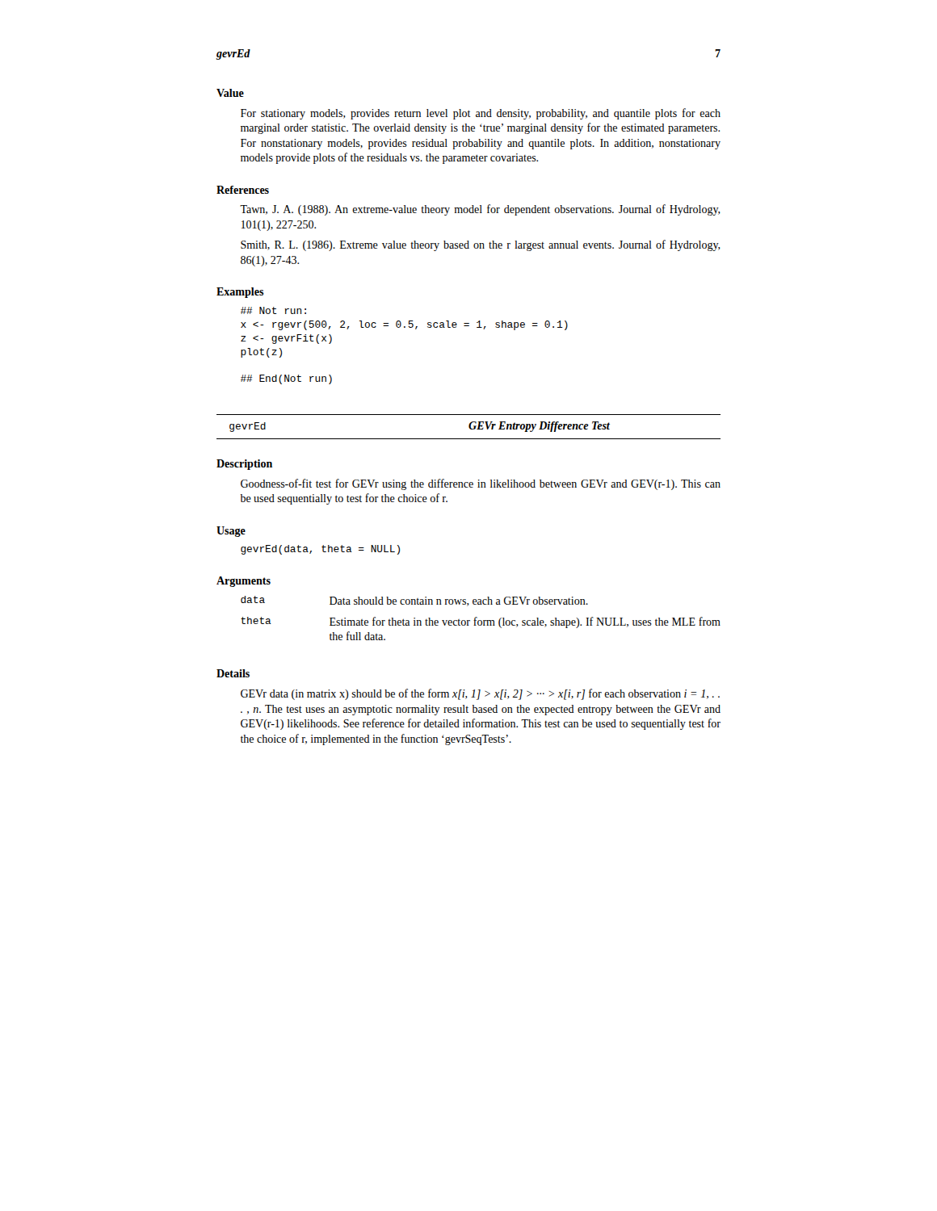gevrEd 7
Value
For stationary models, provides return level plot and density, probability, and quantile plots for each marginal order statistic. The overlaid density is the ‘true’ marginal density for the estimated parameters. For nonstationary models, provides residual probability and quantile plots. In addition, nonstationary models provide plots of the residuals vs. the parameter covariates.
References
Tawn, J. A. (1988). An extreme-value theory model for dependent observations. Journal of Hydrology, 101(1), 227-250.
Smith, R. L. (1986). Extreme value theory based on the r largest annual events. Journal of Hydrology, 86(1), 27-43.
Examples
## Not run: 
x <- rgevr(500, 2, loc = 0.5, scale = 1, shape = 0.1)
z <- gevrFit(x)
plot(z)

## End(Not run)
gevrEd GEVr Entropy Difference Test
Description
Goodness-of-fit test for GEVr using the difference in likelihood between GEVr and GEV(r-1). This can be used sequentially to test for the choice of r.
Usage
gevrEd(data, theta = NULL)
Arguments
| data | Data should be contain n rows, each a GEVr observation. |
| theta | Estimate for theta in the vector form (loc, scale, shape). If NULL, uses the MLE from the full data. |
Details
GEVr data (in matrix x) should be of the form x[i, 1] > x[i, 2] > ··· > x[i, r] for each observation i = 1, . . . , n. The test uses an asymptotic normality result based on the expected entropy between the GEVr and GEV(r-1) likelihoods. See reference for detailed information. This test can be used to sequentially test for the choice of r, implemented in the function ‘gevrSeqTests’.